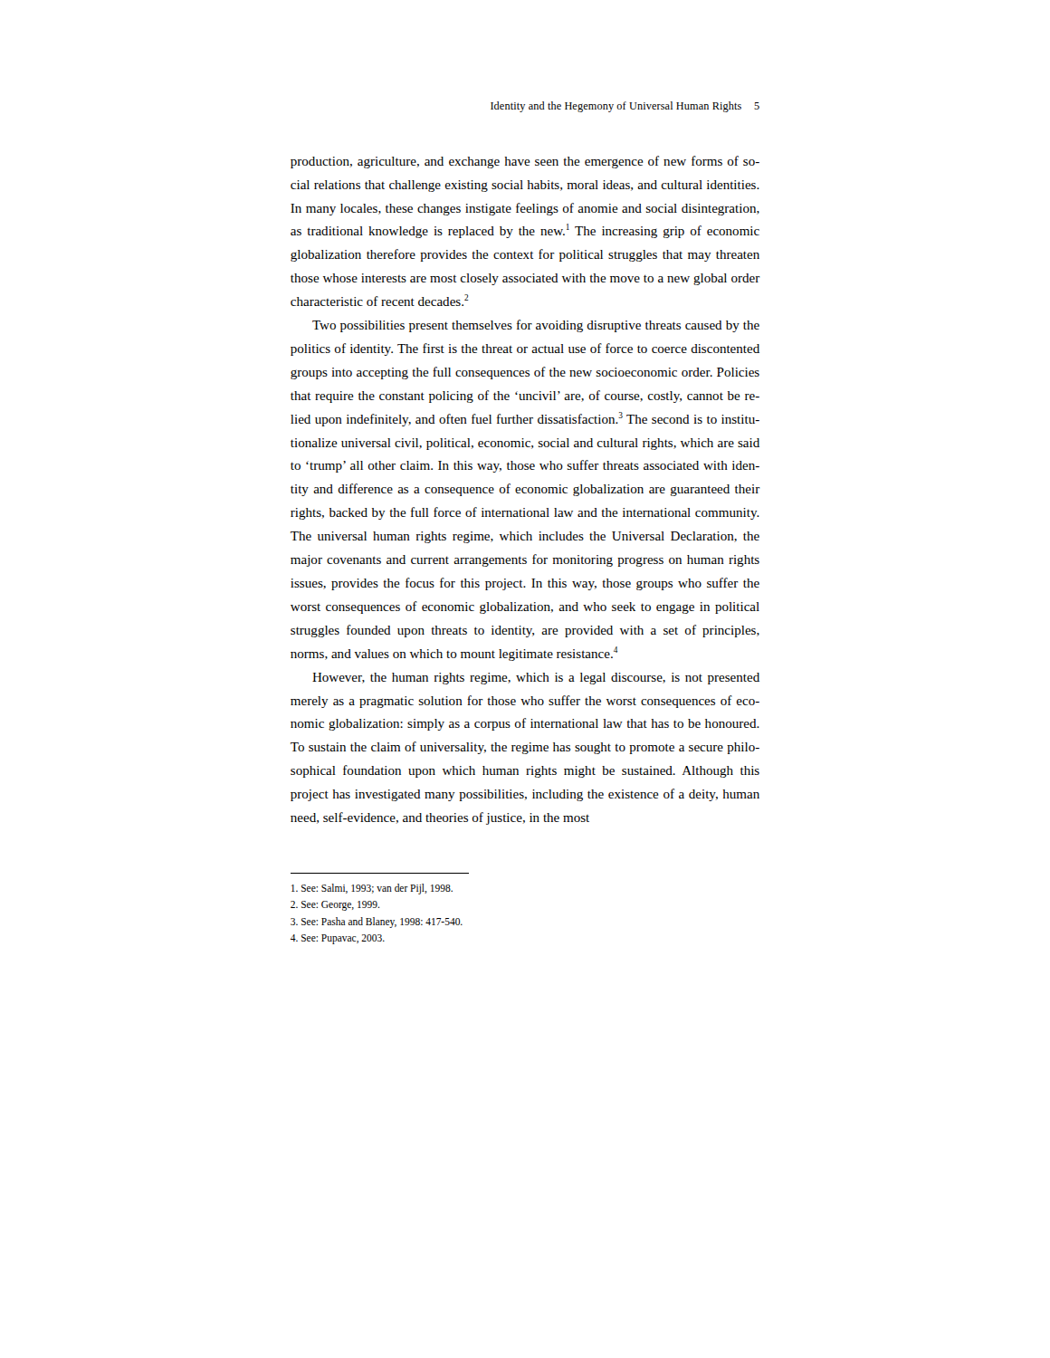Identity and the Hegemony of Universal Human Rights5
production, agriculture, and exchange have seen the emergence of new forms of social relations that challenge existing social habits, moral ideas, and cultural identities. In many locales, these changes instigate feelings of anomie and social disintegration, as traditional knowledge is replaced by the new.1 The increasing grip of economic globalization therefore provides the context for political struggles that may threaten those whose interests are most closely associated with the move to a new global order characteristic of recent decades.2
Two possibilities present themselves for avoiding disruptive threats caused by the politics of identity. The first is the threat or actual use of force to coerce discontented groups into accepting the full consequences of the new socioeconomic order. Policies that require the constant policing of the ‘uncivil’ are, of course, costly, cannot be relied upon indefinitely, and often fuel further dissatisfaction.3 The second is to institutionalize universal civil, political, economic, social and cultural rights, which are said to ‘trump’ all other claim. In this way, those who suffer threats associated with identity and difference as a consequence of economic globalization are guaranteed their rights, backed by the full force of international law and the international community. The universal human rights regime, which includes the Universal Declaration, the major covenants and current arrangements for monitoring progress on human rights issues, provides the focus for this project. In this way, those groups who suffer the worst consequences of economic globalization, and who seek to engage in political struggles founded upon threats to identity, are provided with a set of principles, norms, and values on which to mount legitimate resistance.4
However, the human rights regime, which is a legal discourse, is not presented merely as a pragmatic solution for those who suffer the worst consequences of economic globalization: simply as a corpus of international law that has to be honoured. To sustain the claim of universality, the regime has sought to promote a secure philosophical foundation upon which human rights might be sustained. Although this project has investigated many possibilities, including the existence of a deity, human need, self-evidence, and theories of justice, in the most
1. See: Salmi, 1993; van der Pijl, 1998.
2. See: George, 1999.
3. See: Pasha and Blaney, 1998: 417-540.
4. See: Pupavac, 2003.